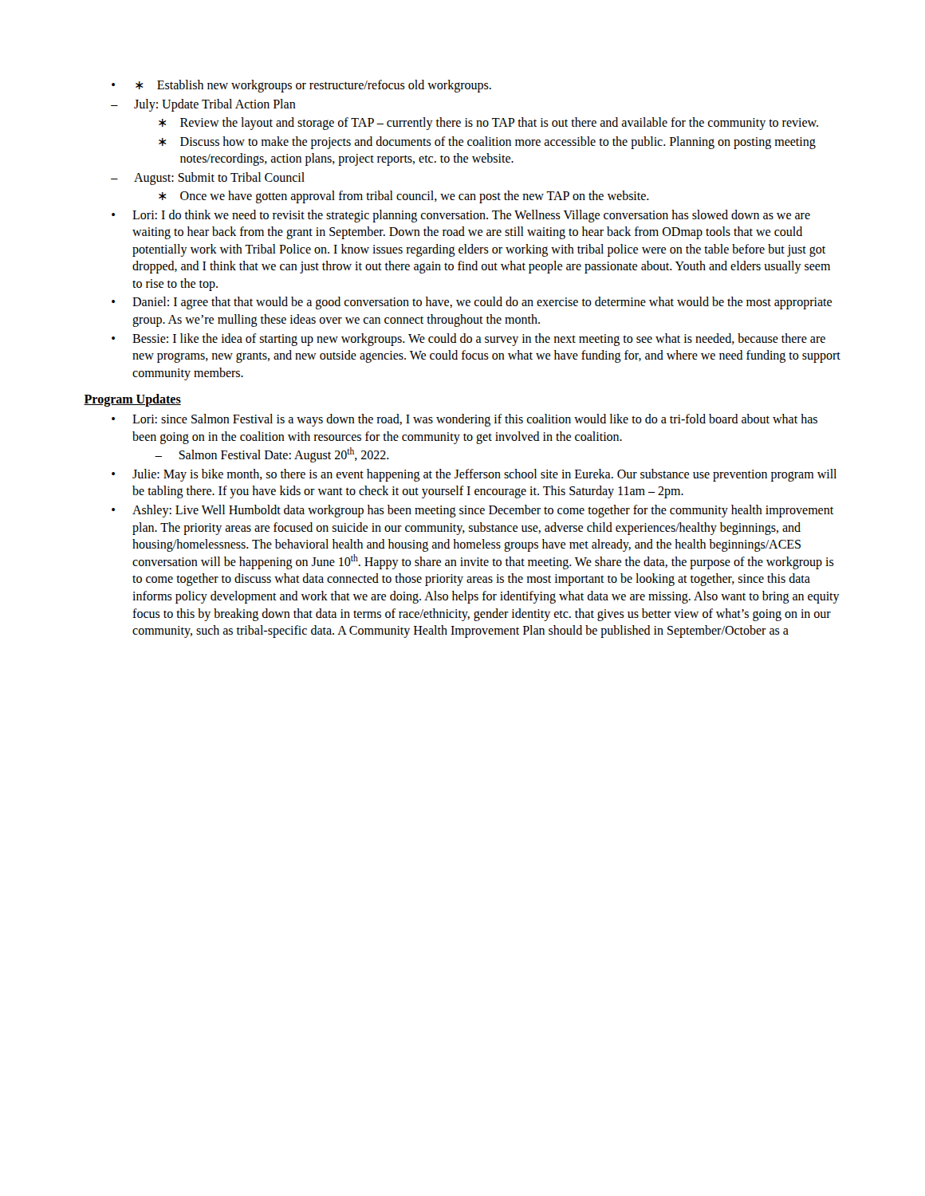Establish new workgroups or restructure/refocus old workgroups.
July: Update Tribal Action Plan
Review the layout and storage of TAP – currently there is no TAP that is out there and available for the community to review.
Discuss how to make the projects and documents of the coalition more accessible to the public. Planning on posting meeting notes/recordings, action plans, project reports, etc. to the website.
August: Submit to Tribal Council
Once we have gotten approval from tribal council, we can post the new TAP on the website.
Lori: I do think we need to revisit the strategic planning conversation. The Wellness Village conversation has slowed down as we are waiting to hear back from the grant in September. Down the road we are still waiting to hear back from ODmap tools that we could potentially work with Tribal Police on. I know issues regarding elders or working with tribal police were on the table before but just got dropped, and I think that we can just throw it out there again to find out what people are passionate about. Youth and elders usually seem to rise to the top.
Daniel: I agree that that would be a good conversation to have, we could do an exercise to determine what would be the most appropriate group. As we’re mulling these ideas over we can connect throughout the month.
Bessie: I like the idea of starting up new workgroups. We could do a survey in the next meeting to see what is needed, because there are new programs, new grants, and new outside agencies. We could focus on what we have funding for, and where we need funding to support community members.
Program Updates
Lori: since Salmon Festival is a ways down the road, I was wondering if this coalition would like to do a tri-fold board about what has been going on in the coalition with resources for the community to get involved in the coalition.
Salmon Festival Date: August 20th, 2022.
Julie: May is bike month, so there is an event happening at the Jefferson school site in Eureka. Our substance use prevention program will be tabling there. If you have kids or want to check it out yourself I encourage it. This Saturday 11am – 2pm.
Ashley: Live Well Humboldt data workgroup has been meeting since December to come together for the community health improvement plan. The priority areas are focused on suicide in our community, substance use, adverse child experiences/healthy beginnings, and housing/homelessness. The behavioral health and housing and homeless groups have met already, and the health beginnings/ACES conversation will be happening on June 10th. Happy to share an invite to that meeting. We share the data, the purpose of the workgroup is to come together to discuss what data connected to those priority areas is the most important to be looking at together, since this data informs policy development and work that we are doing. Also helps for identifying what data we are missing. Also want to bring an equity focus to this by breaking down that data in terms of race/ethnicity, gender identity etc. that gives us better view of what’s going on in our community, such as tribal-specific data. A Community Health Improvement Plan should be published in September/October as a